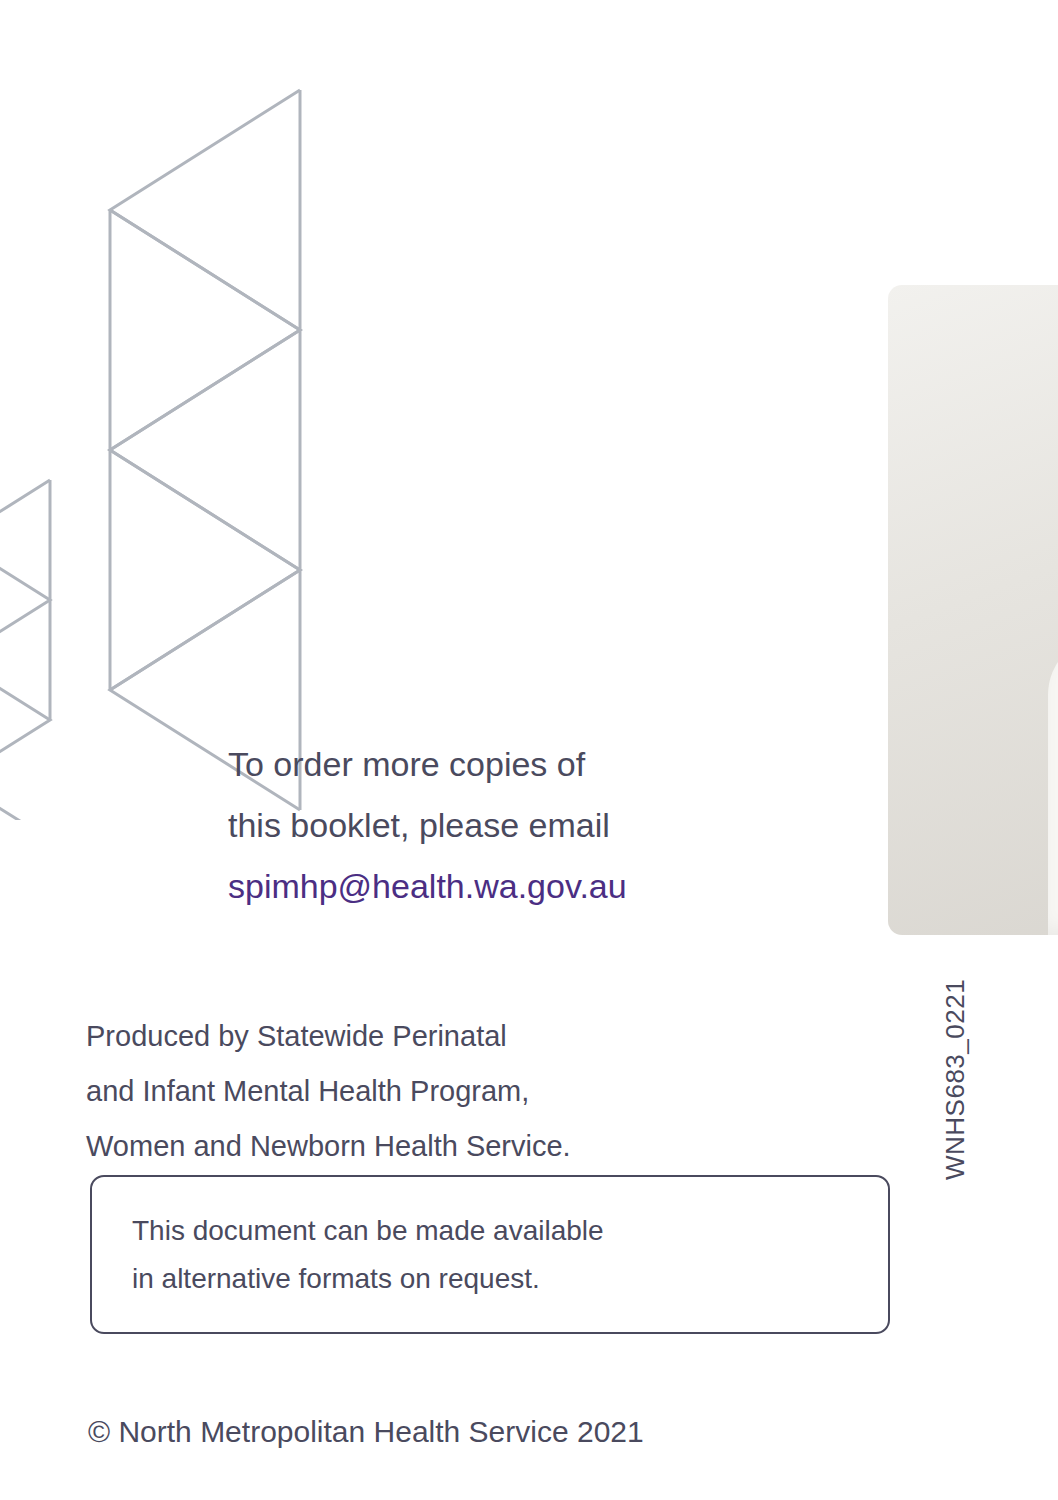To order more copies of
this booklet, please email
spimhp@health.wa.gov.au
Produced by Statewide Perinatal
and Infant Mental Health Program,
Women and Newborn Health Service.
This document can be made available
in alternative formats on request.
© North Metropolitan Health Service 2021
WNHS683_0221